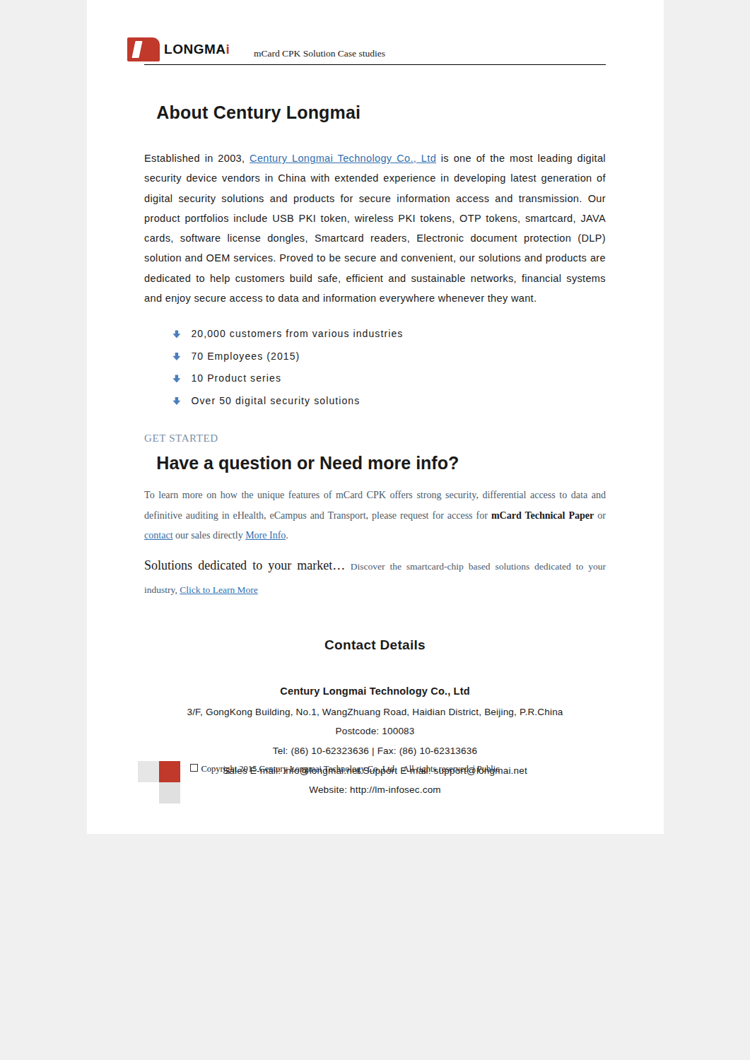LONGMAi
mCard CPK Solution Case studies
About Century Longmai
Established in 2003, Century Longmai Technology Co., Ltd is one of the most leading digital security device vendors in China with extended experience in developing latest generation of digital security solutions and products for secure information access and transmission. Our product portfolios include USB PKI token, wireless PKI tokens, OTP tokens, smartcard, JAVA cards, software license dongles, Smartcard readers, Electronic document protection (DLP) solution and OEM services. Proved to be secure and convenient, our solutions and products are dedicated to help customers build safe, efficient and sustainable networks, financial systems and enjoy secure access to data and information everywhere whenever they want.
20,000 customers from various industries
70 Employees (2015)
10 Product series
Over 50 digital security solutions
GET STARTED
Have a question or Need more info?
To learn more on how the unique features of mCard CPK offers strong security, differential access to data and definitive auditing in eHealth, eCampus and Transport, please request for access for mCard Technical Paper or contact our sales directly More Info.
Solutions dedicated to your market… Discover the smartcard-chip based solutions dedicated to your industry, Click to Learn More
Contact Details
Century Longmai Technology Co., Ltd
3/F, GongKong Building, No.1, WangZhuang Road, Haidian District, Beijing, P.R.China
Postcode: 100083
Tel: (86) 10-62323636 | Fax: (86) 10-62313636
Sales E-mail: info@longmai.net Support E-mail: support@longmai.net
Website: http://lm-infosec.com
Copyright 2015 Century Longmai Technology Co.,Ltd. All rights reserved. | Public